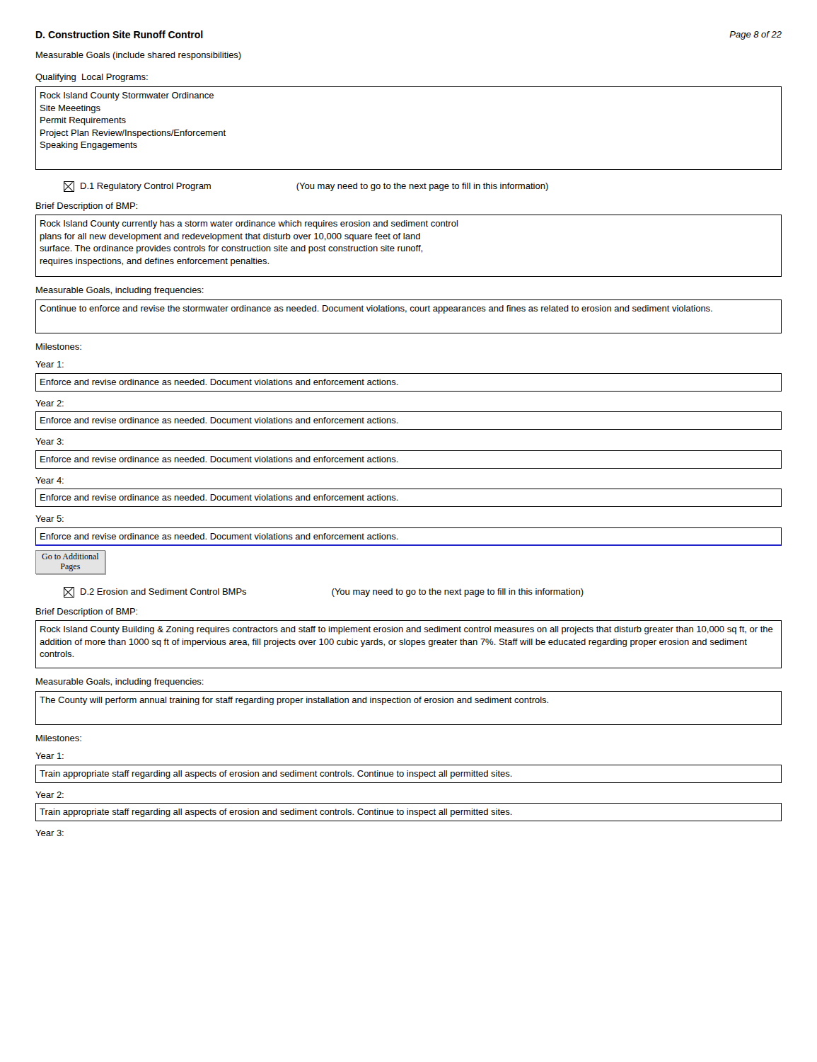Page 8 of 22
D. Construction Site Runoff Control
Measurable Goals (include shared responsibilities)
Qualifying Local Programs:
Rock Island County Stormwater Ordinance
Site Meeetings
Permit Requirements
Project Plan Review/Inspections/Enforcement
Speaking Engagements
D.1 Regulatory Control Program (You may need to go to the next page to fill in this information)
Brief Description of BMP:
Rock Island County currently has a storm water ordinance which requires erosion and sediment control
plans for all new development and redevelopment that disturb over 10,000 square feet of land
surface. The ordinance provides controls for construction site and post construction site runoff,
requires inspections, and defines enforcement penalties.
Measurable Goals, including frequencies:
Continue to enforce and revise the stormwater ordinance as needed. Document violations, court appearances and fines as related to erosion and sediment violations.
Milestones:
Year 1:
Enforce and revise ordinance as needed. Document violations and enforcement actions.
Year 2:
Enforce and revise ordinance as needed. Document violations and enforcement actions.
Year 3:
Enforce and revise ordinance as needed. Document violations and enforcement actions.
Year 4:
Enforce and revise ordinance as needed. Document violations and enforcement actions.
Year 5:
Enforce and revise ordinance as needed. Document violations and enforcement actions.
Go to Additional
Pages
D.2 Erosion and Sediment Control BMPs (You may need to go to the next page to fill in this information)
Brief Description of BMP:
Rock Island County Building & Zoning requires contractors and staff to implement erosion and sediment control measures on all projects that disturb greater than 10,000 sq ft, or the addition of more than 1000 sq ft of impervious area, fill projects over 100 cubic yards, or slopes greater than 7%. Staff will be educated regarding proper erosion and sediment controls.
Measurable Goals, including frequencies:
The County will perform annual training for staff regarding proper installation and inspection of erosion and sediment controls.
Milestones:
Year 1:
Train appropriate staff regarding all aspects of erosion and sediment controls. Continue to inspect all permitted sites.
Year 2:
Train appropriate staff regarding all aspects of erosion and sediment controls. Continue to inspect all permitted sites.
Year 3: